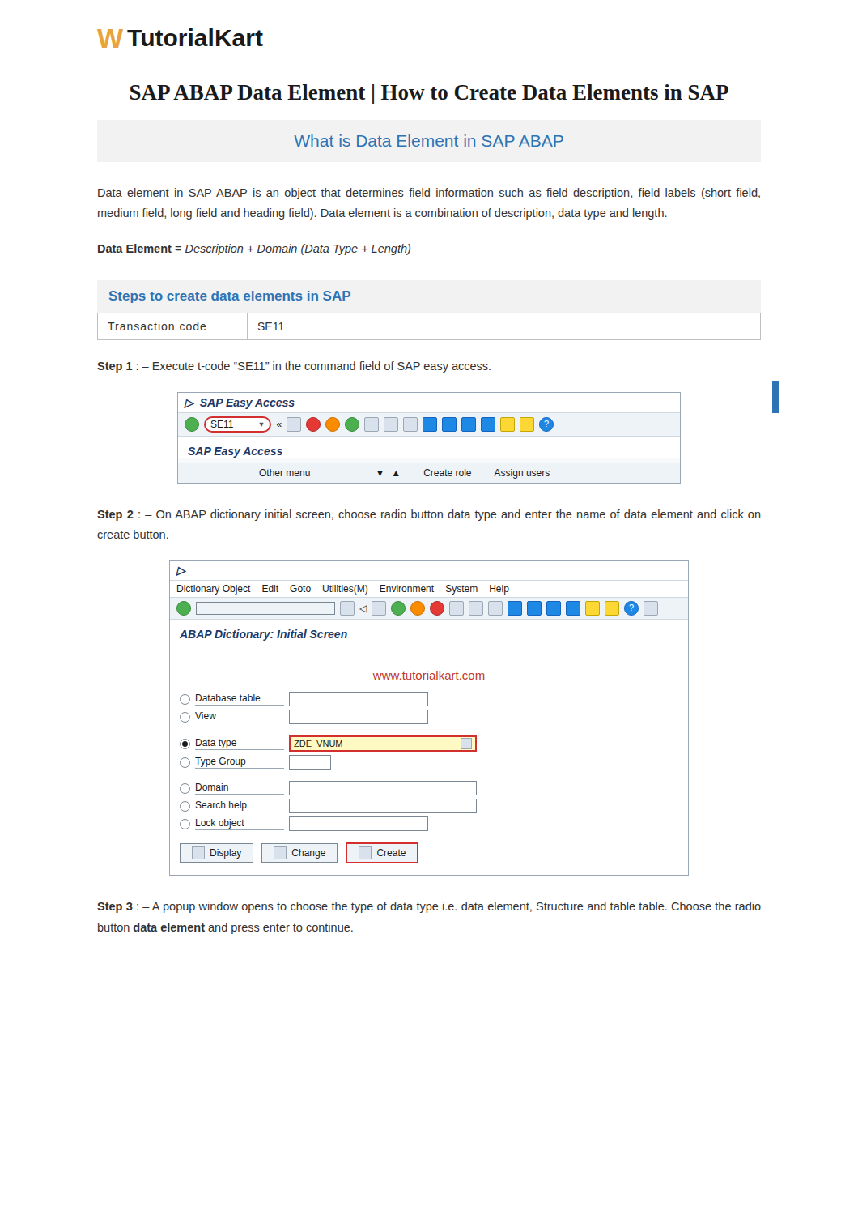W TutorialKart
SAP ABAP Data Element | How to Create Data Elements in SAP
What is Data Element in SAP ABAP
Data element in SAP ABAP is an object that determines field information such as field description, field labels (short field, medium field, long field and heading field). Data element is a combination of description, data type and length.
Data Element = Description + Domain (Data Type + Length)
Steps to create data elements in SAP
| Transaction code | SE11 |
Step 1 : – Execute t-code “SE11” in the command field of SAP easy access.
▷ SAP Easy Access
SE11 ▼ « ?
SAP Easy Access
Other menu ▼ ▲ Create role Assign users
Step 2 : – On ABAP dictionary initial screen, choose radio button data type and enter the name of data element and click on create button.
▷
Dictionary Object Edit Goto Utilities(M) Environment System Help
◁ ?
ABAP Dictionary: Initial Screen
www.tutorialkart.com
Database table
View
Data type ZDE_VNUM
Type Group
Domain
Search help
Lock object
Display Change Create
Step 3 : – A popup window opens to choose the type of data type i.e. data element, Structure and table table. Choose the radio button data element and press enter to continue.